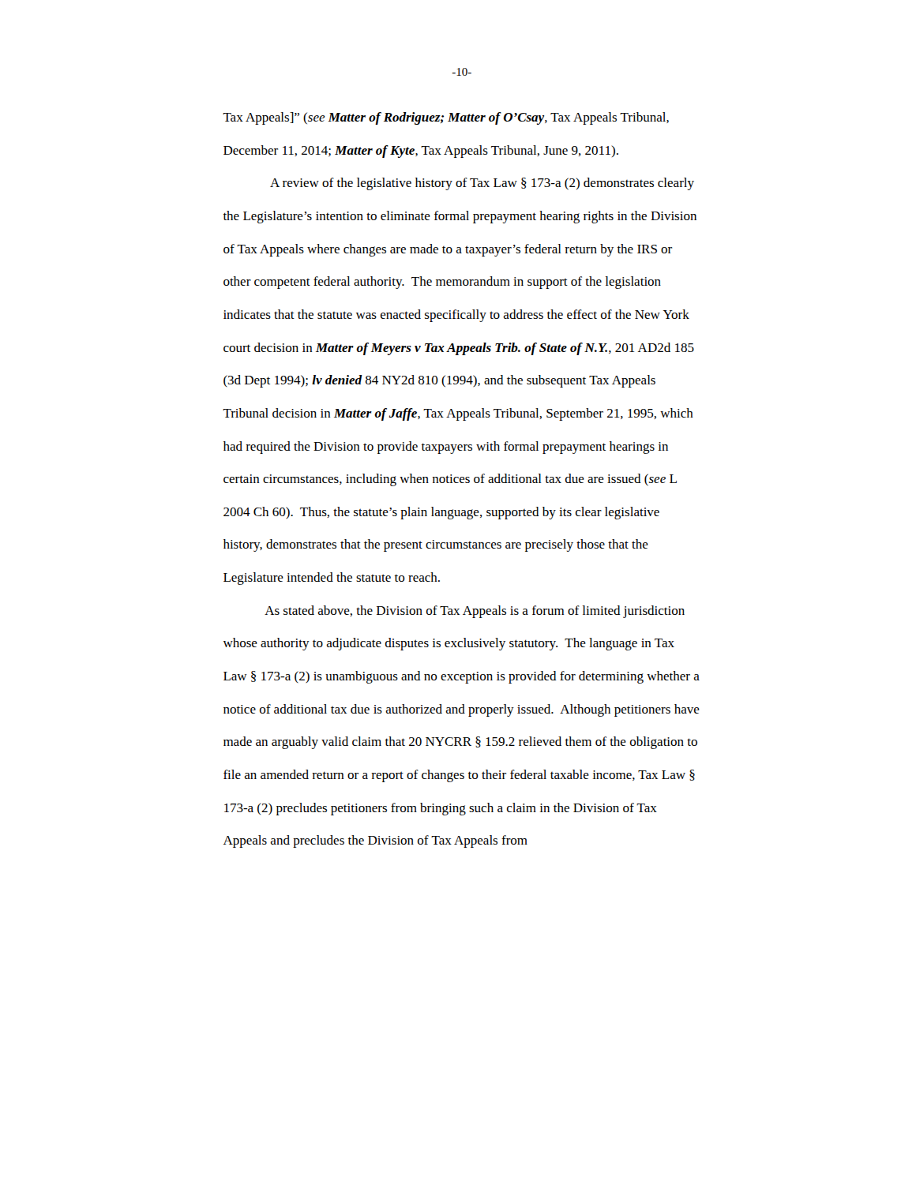-10-
Tax Appeals]” (see Matter of Rodriguez; Matter of O’Csay, Tax Appeals Tribunal, December 11, 2014; Matter of Kyte, Tax Appeals Tribunal, June 9, 2011).
A review of the legislative history of Tax Law § 173-a (2) demonstrates clearly the Legislature’s intention to eliminate formal prepayment hearing rights in the Division of Tax Appeals where changes are made to a taxpayer’s federal return by the IRS or other competent federal authority. The memorandum in support of the legislation indicates that the statute was enacted specifically to address the effect of the New York court decision in Matter of Meyers v Tax Appeals Trib. of State of N.Y., 201 AD2d 185 (3d Dept 1994); lv denied 84 NY2d 810 (1994), and the subsequent Tax Appeals Tribunal decision in Matter of Jaffe, Tax Appeals Tribunal, September 21, 1995, which had required the Division to provide taxpayers with formal prepayment hearings in certain circumstances, including when notices of additional tax due are issued (see L 2004 Ch 60). Thus, the statute’s plain language, supported by its clear legislative history, demonstrates that the present circumstances are precisely those that the Legislature intended the statute to reach.
As stated above, the Division of Tax Appeals is a forum of limited jurisdiction whose authority to adjudicate disputes is exclusively statutory. The language in Tax Law § 173-a (2) is unambiguous and no exception is provided for determining whether a notice of additional tax due is authorized and properly issued. Although petitioners have made an arguably valid claim that 20 NYCRR § 159.2 relieved them of the obligation to file an amended return or a report of changes to their federal taxable income, Tax Law § 173-a (2) precludes petitioners from bringing such a claim in the Division of Tax Appeals and precludes the Division of Tax Appeals from